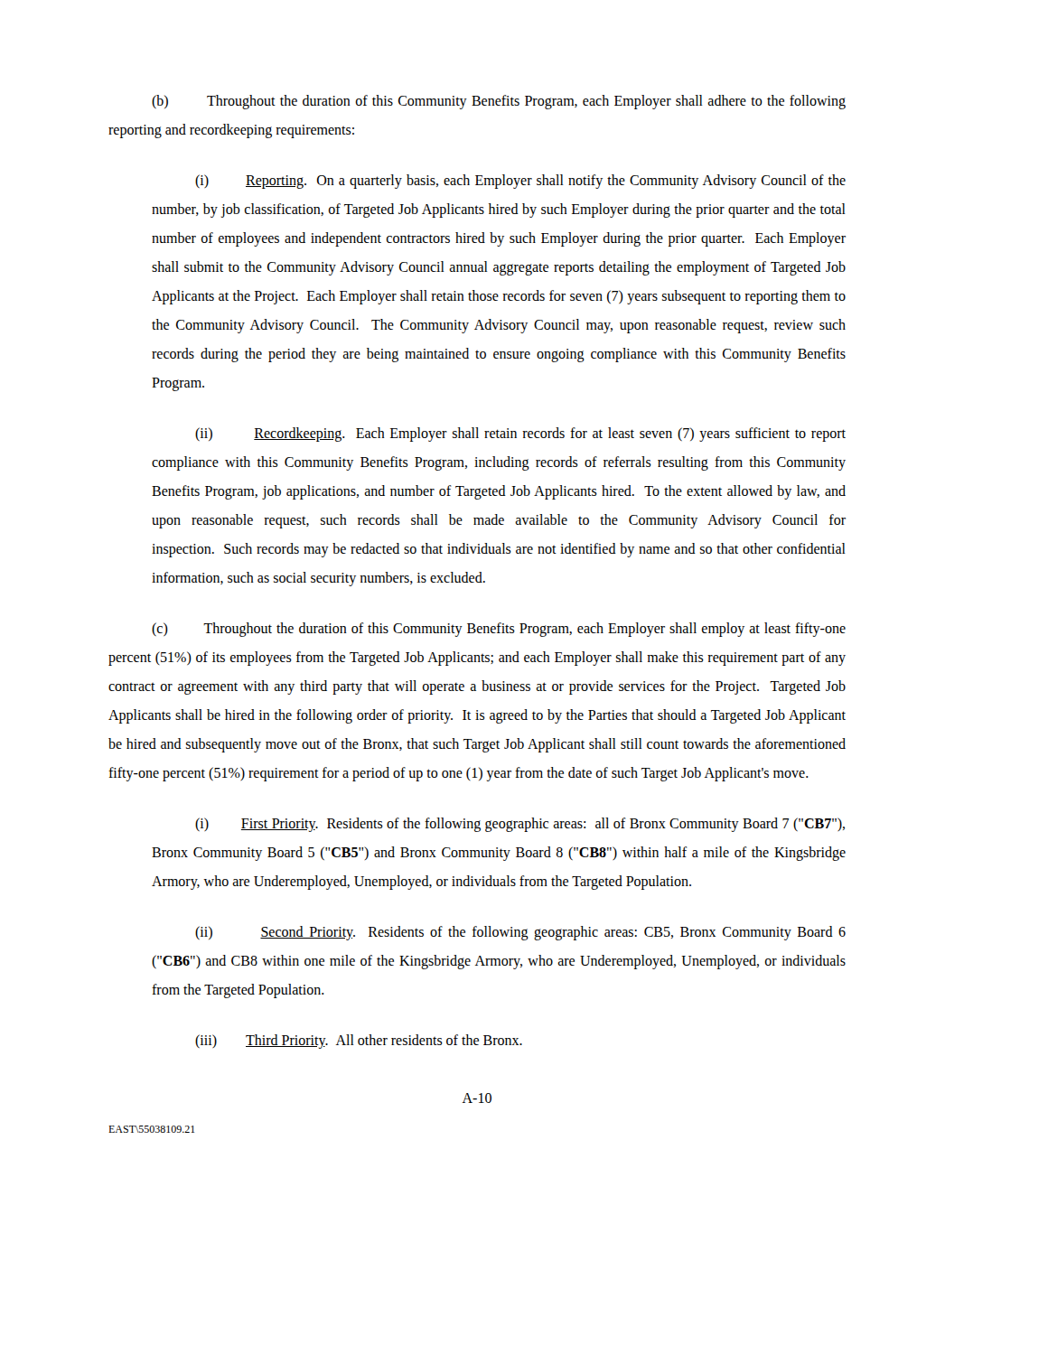(b) Throughout the duration of this Community Benefits Program, each Employer shall adhere to the following reporting and recordkeeping requirements:
(i) Reporting. On a quarterly basis, each Employer shall notify the Community Advisory Council of the number, by job classification, of Targeted Job Applicants hired by such Employer during the prior quarter and the total number of employees and independent contractors hired by such Employer during the prior quarter. Each Employer shall submit to the Community Advisory Council annual aggregate reports detailing the employment of Targeted Job Applicants at the Project. Each Employer shall retain those records for seven (7) years subsequent to reporting them to the Community Advisory Council. The Community Advisory Council may, upon reasonable request, review such records during the period they are being maintained to ensure ongoing compliance with this Community Benefits Program.
(ii) Recordkeeping. Each Employer shall retain records for at least seven (7) years sufficient to report compliance with this Community Benefits Program, including records of referrals resulting from this Community Benefits Program, job applications, and number of Targeted Job Applicants hired. To the extent allowed by law, and upon reasonable request, such records shall be made available to the Community Advisory Council for inspection. Such records may be redacted so that individuals are not identified by name and so that other confidential information, such as social security numbers, is excluded.
(c) Throughout the duration of this Community Benefits Program, each Employer shall employ at least fifty-one percent (51%) of its employees from the Targeted Job Applicants; and each Employer shall make this requirement part of any contract or agreement with any third party that will operate a business at or provide services for the Project. Targeted Job Applicants shall be hired in the following order of priority. It is agreed to by the Parties that should a Targeted Job Applicant be hired and subsequently move out of the Bronx, that such Target Job Applicant shall still count towards the aforementioned fifty-one percent (51%) requirement for a period of up to one (1) year from the date of such Target Job Applicant's move.
(i) First Priority. Residents of the following geographic areas: all of Bronx Community Board 7 ("CB7"), Bronx Community Board 5 ("CB5") and Bronx Community Board 8 ("CB8") within half a mile of the Kingsbridge Armory, who are Underemployed, Unemployed, or individuals from the Targeted Population.
(ii) Second Priority. Residents of the following geographic areas: CB5, Bronx Community Board 6 ("CB6") and CB8 within one mile of the Kingsbridge Armory, who are Underemployed, Unemployed, or individuals from the Targeted Population.
(iii) Third Priority. All other residents of the Bronx.
A-10
EAST\55038109.21